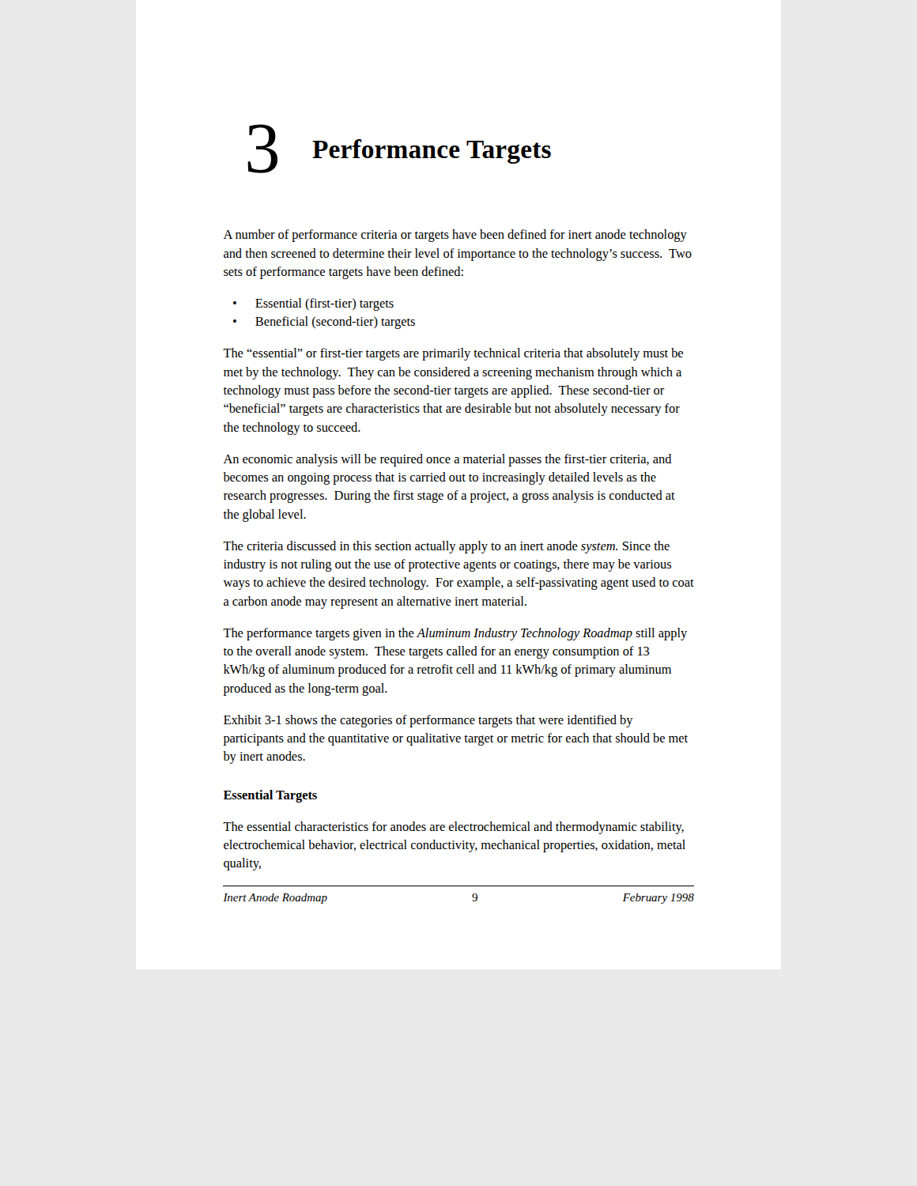3
Performance Targets
A number of performance criteria or targets have been defined for inert anode technology and then screened to determine their level of importance to the technology’s success. Two sets of performance targets have been defined:
Essential (first-tier) targets
Beneficial (second-tier) targets
The “essential” or first-tier targets are primarily technical criteria that absolutely must be met by the technology. They can be considered a screening mechanism through which a technology must pass before the second-tier targets are applied. These second-tier or “beneficial” targets are characteristics that are desirable but not absolutely necessary for the technology to succeed.
An economic analysis will be required once a material passes the first-tier criteria, and becomes an ongoing process that is carried out to increasingly detailed levels as the research progresses. During the first stage of a project, a gross analysis is conducted at the global level.
The criteria discussed in this section actually apply to an inert anode system. Since the industry is not ruling out the use of protective agents or coatings, there may be various ways to achieve the desired technology. For example, a self-passivating agent used to coat a carbon anode may represent an alternative inert material.
The performance targets given in the Aluminum Industry Technology Roadmap still apply to the overall anode system. These targets called for an energy consumption of 13 kWh/kg of aluminum produced for a retrofit cell and 11 kWh/kg of primary aluminum produced as the long-term goal.
Exhibit 3-1 shows the categories of performance targets that were identified by participants and the quantitative or qualitative target or metric for each that should be met by inert anodes.
Essential Targets
The essential characteristics for anodes are electrochemical and thermodynamic stability, electrochemical behavior, electrical conductivity, mechanical properties, oxidation, metal quality,
Inert Anode Roadmap 9 February 1998